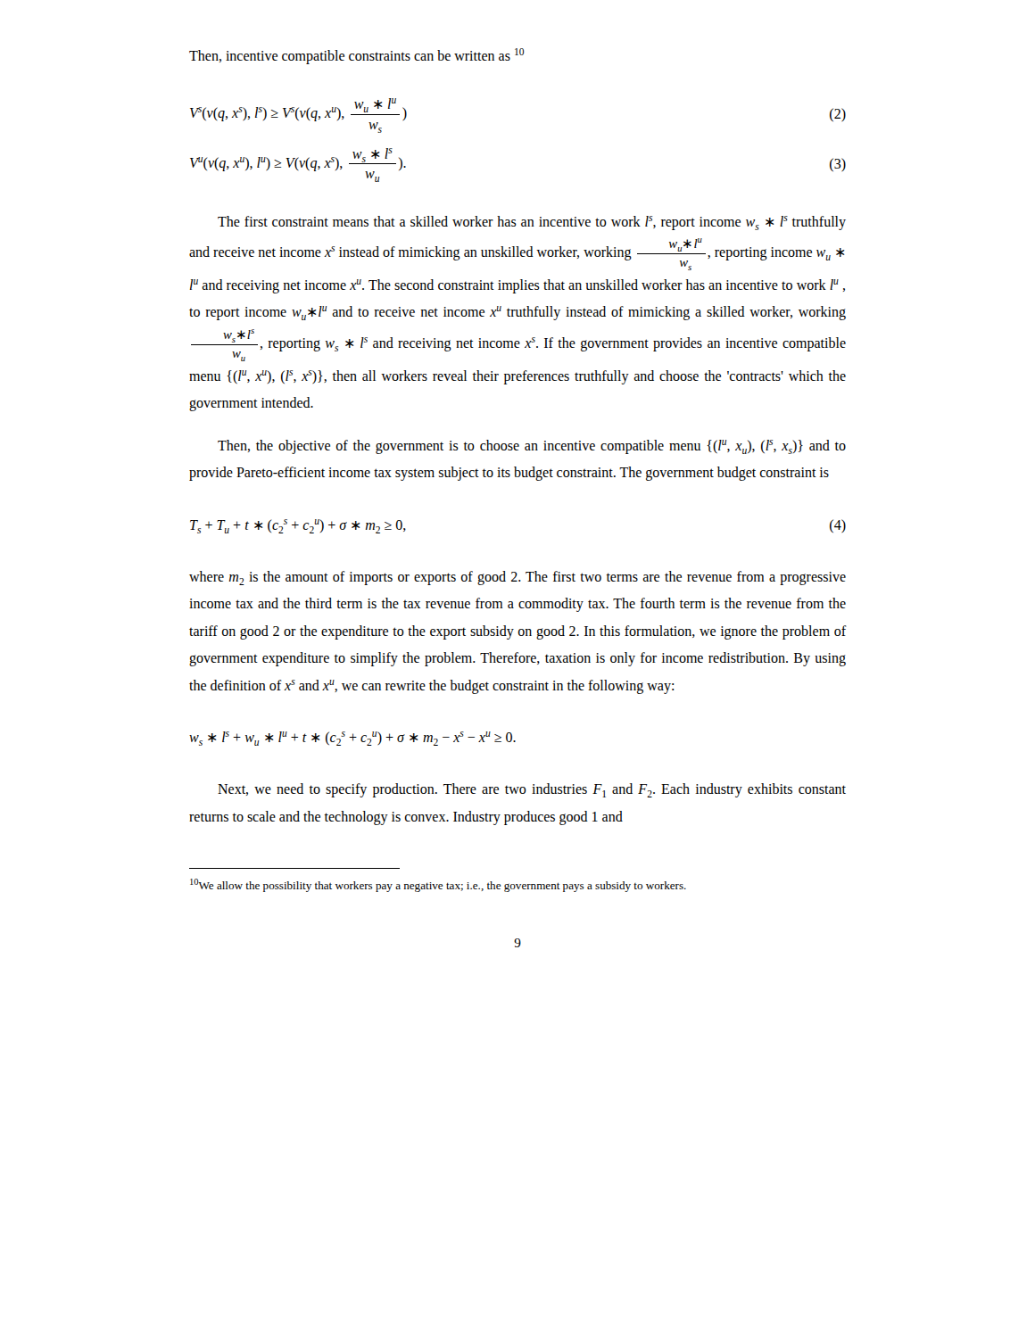Then, incentive compatible constraints can be written as 10
| V s ( v ( q , x s ), l s ) ≥ V s ( v ( q , x u ), w u ∗ l u w s ) | (2) |
| V u ( v ( q , x u ), l u ) ≥ V ( v ( q , x s ), w s ∗ l s w u ). | (3) |
The first constraint means that a skilled worker has an incentive to work ls, report income ws ∗ ls truthfully and receive net income xs instead of mimicking an unskilled worker, working wu∗lu ws, reporting income wu ∗ lu and receiving net income xu. The second constraint implies that an unskilled worker has an incentive to work lu , to report income wu∗lu and to receive net income xu truthfully instead of mimicking a skilled worker, working ws∗ls wu, reporting ws ∗ ls and receiving net income xs. If the government provides an incentive compatible menu {(lu, xu), (ls, xs)}, then all workers reveal their preferences truthfully and choose the 'contracts' which the government intended.
Then, the objective of the government is to choose an incentive compatible menu {(lu, xu), (ls, xs)} and to provide Pareto-efficient income tax system subject to its budget constraint. The government budget constraint is
| T s + T u + t ∗ ( c 2 s + c 2 u ) + σ ∗ m 2 ≥ 0, | (4) |
where m2 is the amount of imports or exports of good 2. The first two terms are the revenue from a progressive income tax and the third term is the tax revenue from a commodity tax. The fourth term is the revenue from the tariff on good 2 or the expenditure to the export subsidy on good 2. In this formulation, we ignore the problem of government expenditure to simplify the problem. Therefore, taxation is only for income redistribution. By using the definition of xs and xu, we can rewrite the budget constraint in the following way:
| w s ∗ l s + w u ∗ l u + t ∗ ( c 2 s + c 2 u ) + σ ∗ m 2 − x s − x u ≥ 0. | |
Next, we need to specify production. There are two industries F1 and F2. Each industry exhibits constant returns to scale and the technology is convex. Industry produces good 1 and
10We allow the possibility that workers pay a negative tax; i.e., the government pays a subsidy to workers.
9